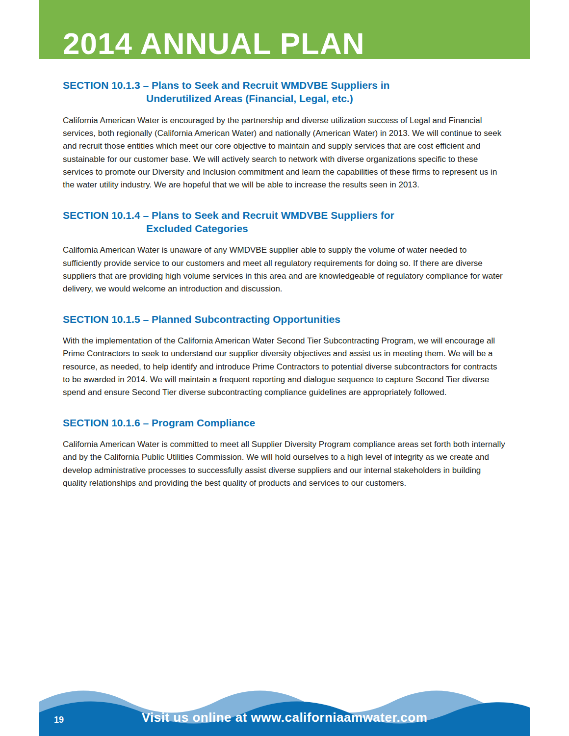2014 ANNUAL PLAN
SECTION 10.1.3 – Plans to Seek and Recruit WMDVBE Suppliers inUnderutilized Areas (Financial, Legal, etc.)
California American Water is encouraged by the partnership and diverse utilization success of Legal and Financial services, both regionally (California American Water) and nationally (American Water) in 2013. We will continue to seek and recruit those entities which meet our core objective to maintain and supply services that are cost efficient and sustainable for our customer base. We will actively search to network with diverse organizations specific to these services to promote our Diversity and Inclusion commitment and learn the capabilities of these firms to represent us in the water utility industry. We are hopeful that we will be able to increase the results seen in 2013.
SECTION 10.1.4 – Plans to Seek and Recruit WMDVBE Suppliers forExcluded Categories
California American Water is unaware of any WMDVBE supplier able to supply the volume of water needed to sufficiently provide service to our customers and meet all regulatory requirements for doing so. If there are diverse suppliers that are providing high volume services in this area and are knowledgeable of regulatory compliance for water delivery, we would welcome an introduction and discussion.
SECTION 10.1.5 – Planned Subcontracting Opportunities
With the implementation of the California American Water Second Tier Subcontracting Program, we will encourage all Prime Contractors to seek to understand our supplier diversity objectives and assist us in meeting them. We will be a resource, as needed, to help identify and introduce Prime Contractors to potential diverse subcontractors for contracts to be awarded in 2014. We will maintain a frequent reporting and dialogue sequence to capture Second Tier diverse spend and ensure Second Tier diverse subcontracting compliance guidelines are appropriately followed.
SECTION 10.1.6 – Program Compliance
California American Water is committed to meet all Supplier Diversity Program compliance areas set forth both internally and by the California Public Utilities Commission. We will hold ourselves to a high level of integrity as we create and develop administrative processes to successfully assist diverse suppliers and our internal stakeholders in building quality relationships and providing the best quality of products and services to our customers.
19
Visit us online at www.californiaamwater.com